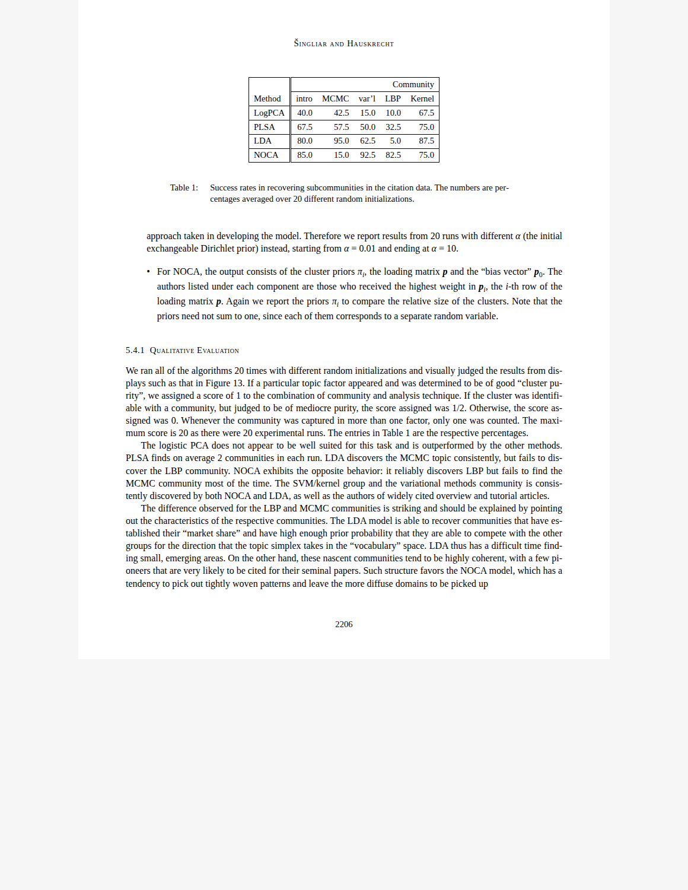Šingliar and Hauskrecht
| | Community |
| --- | --- |
| Method | intro | MCMC | var’l | LBP | Kernel |
| LogPCA | 40.0 | 42.5 | 15.0 | 10.0 | 67.5 |
| PLSA | 67.5 | 57.5 | 50.0 | 32.5 | 75.0 |
| LDA | 80.0 | 95.0 | 62.5 | 5.0 | 87.5 |
| NOCA | 85.0 | 15.0 | 92.5 | 82.5 | 75.0 |
Table 1: Success rates in recovering subcommunities in the citation data. The numbers are percentages averaged over 20 different random initializations.
approach taken in developing the model. Therefore we report results from 20 runs with different α (the initial exchangeable Dirichlet prior) instead, starting from α = 0.01 and ending at α = 10.
For NOCA, the output consists of the cluster priors πi, the loading matrix p and the “bias vector” p0. The authors listed under each component are those who received the highest weight in pi, the i-th row of the loading matrix p. Again we report the priors πi to compare the relative size of the clusters. Note that the priors need not sum to one, since each of them corresponds to a separate random variable.
5.4.1 Qualitative Evaluation
We ran all of the algorithms 20 times with different random initializations and visually judged the results from displays such as that in Figure 13. If a particular topic factor appeared and was determined to be of good “cluster purity”, we assigned a score of 1 to the combination of community and analysis technique. If the cluster was identifiable with a community, but judged to be of mediocre purity, the score assigned was 1/2. Otherwise, the score assigned was 0. Whenever the community was captured in more than one factor, only one was counted. The maximum score is 20 as there were 20 experimental runs. The entries in Table 1 are the respective percentages.
The logistic PCA does not appear to be well suited for this task and is outperformed by the other methods. PLSA finds on average 2 communities in each run. LDA discovers the MCMC topic consistently, but fails to discover the LBP community. NOCA exhibits the opposite behavior: it reliably discovers LBP but fails to find the MCMC community most of the time. The SVM/kernel group and the variational methods community is consistently discovered by both NOCA and LDA, as well as the authors of widely cited overview and tutorial articles.
The difference observed for the LBP and MCMC communities is striking and should be explained by pointing out the characteristics of the respective communities. The LDA model is able to recover communities that have established their “market share” and have high enough prior probability that they are able to compete with the other groups for the direction that the topic simplex takes in the “vocabulary” space. LDA thus has a difficult time finding small, emerging areas. On the other hand, these nascent communities tend to be highly coherent, with a few pioneers that are very likely to be cited for their seminal papers. Such structure favors the NOCA model, which has a tendency to pick out tightly woven patterns and leave the more diffuse domains to be picked up
2206